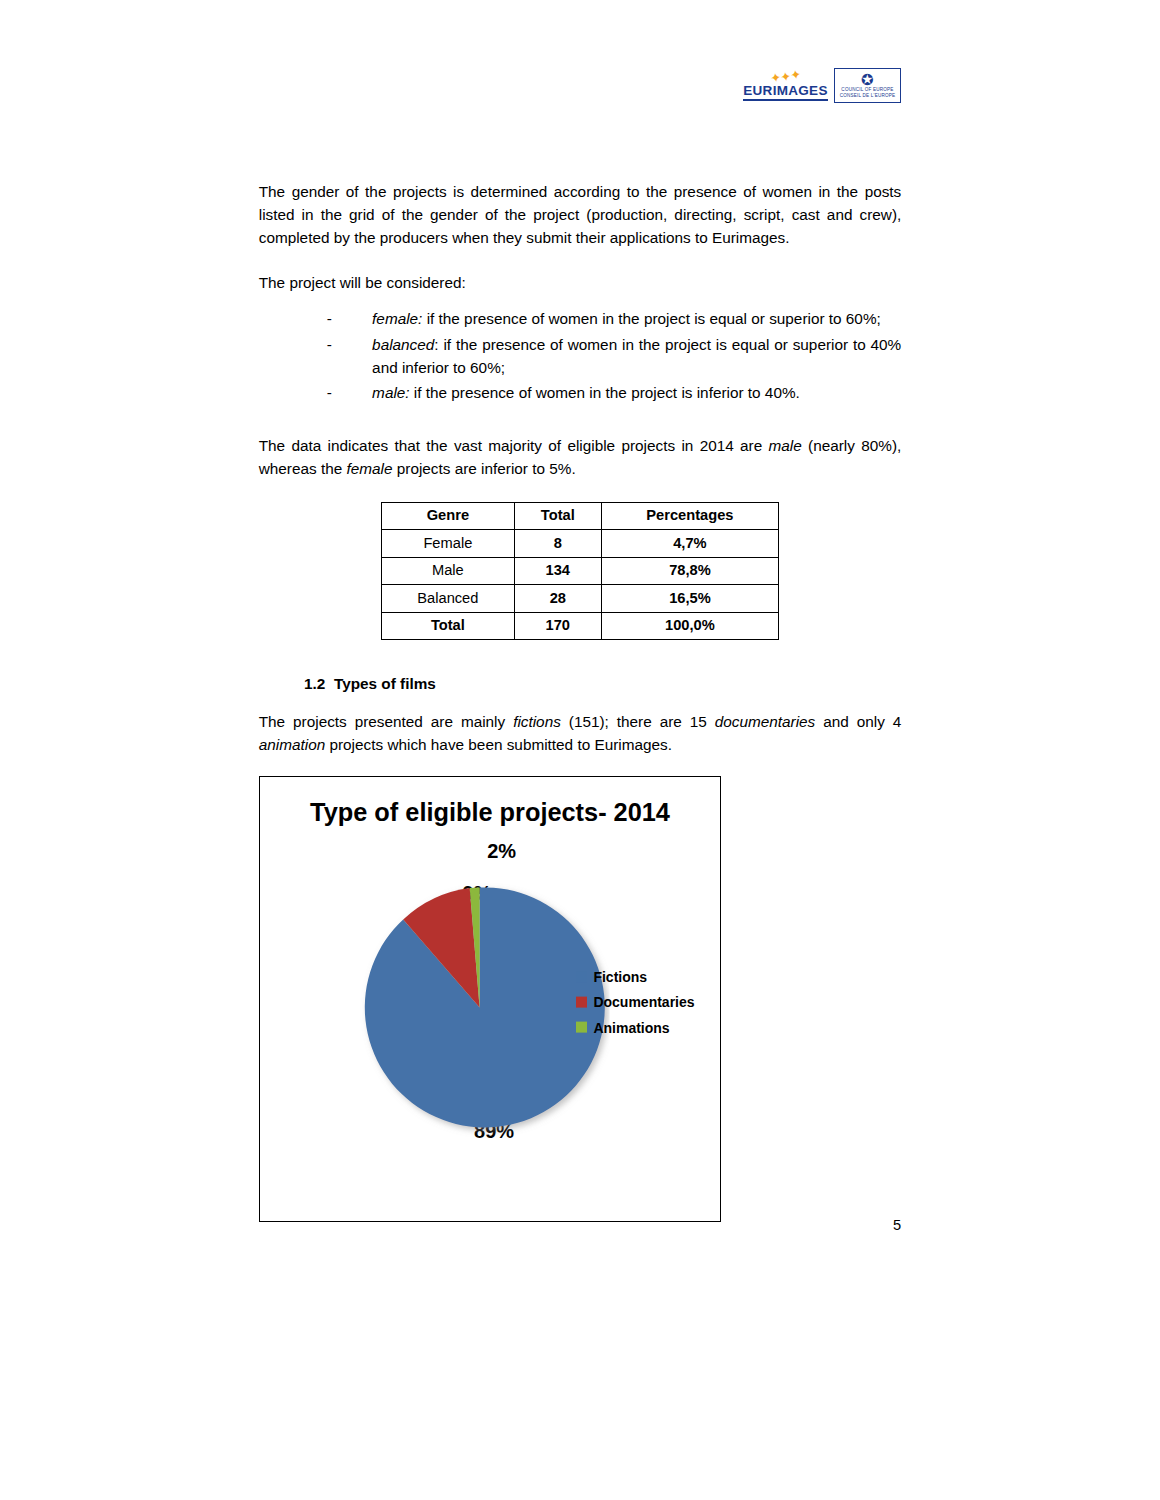✦✦✦
EURIMAGES
✪
COUNCIL OF EUROPE
CONSEIL DE L'EUROPE
The gender of the projects is determined according to the presence of women in the posts listed in the grid of the gender of the project (production, directing, script, cast and crew), completed by the producers when they submit their applications to Eurimages.
The project will be considered:
female: if the presence of women in the project is equal or superior to 60%;
balanced: if the presence of women in the project is equal or superior to 40% and inferior to 60%;
male: if the presence of women in the project is inferior to 40%.
The data indicates that the vast majority of eligible projects in 2014 are male (nearly 80%), whereas the female projects are inferior to 5%.
| Genre | Total | Percentages |
| --- | --- | --- |
| Female | 8 | 4,7% |
| Male | 134 | 78,8% |
| Balanced | 28 | 16,5% |
| Total | 170 | 100,0% |
1.2 Types of films
The projects presented are mainly fictions (151); there are 15 documentaries and only 4 animation projects which have been submitted to Eurimages.
Type of eligible projects- 2014
2%
9%
89%
Fictions
Documentaries
Animations
5